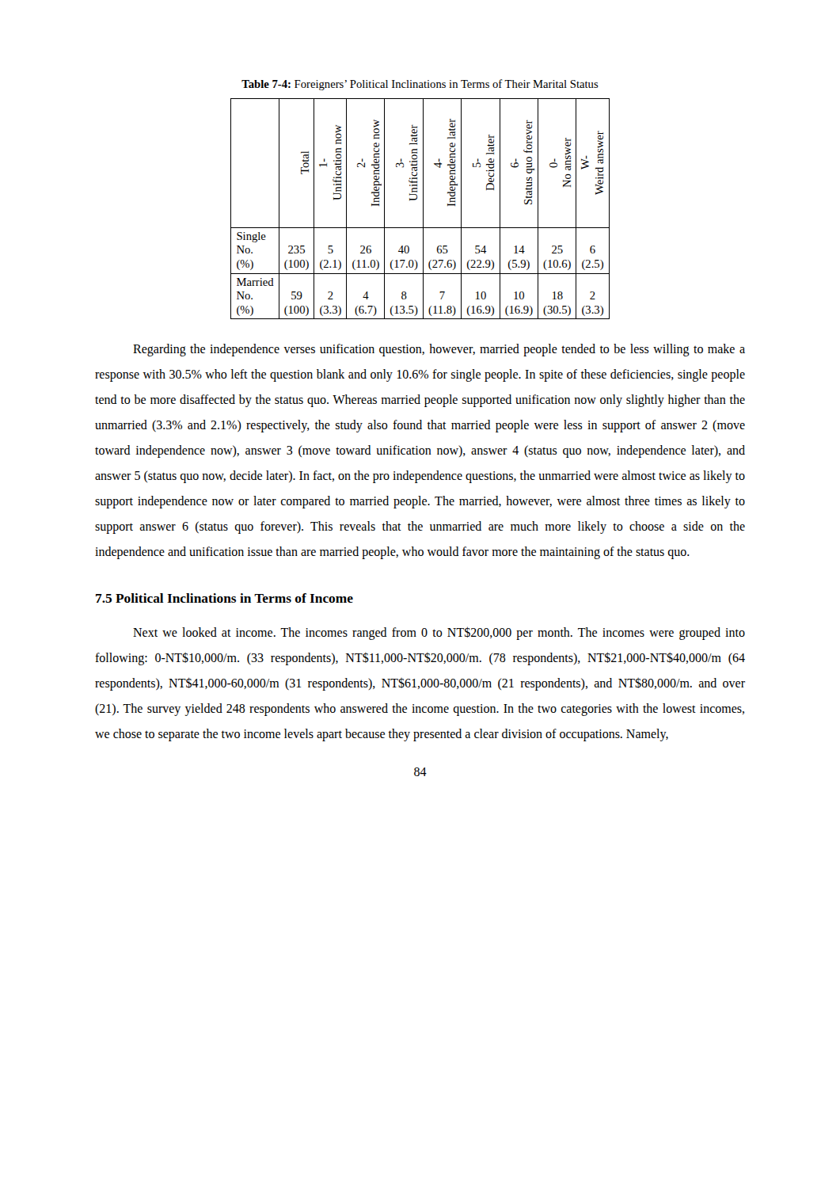Table 7-4: Foreigners’ Political Inclinations in Terms of Their Marital Status
| | Total | 1- Unification now | 2- Independence now | 3- Unification later | 4- Independence later | 5- Decide later | 6- Status quo forever | 0- No answer | W- Weird answer |
| --- | --- | --- | --- | --- | --- | --- | --- | --- | --- |
| Single No. (%) | 235 (100) | 5 (2.1) | 26 (11.0) | 40 (17.0) | 65 (27.6) | 54 (22.9) | 14 (5.9) | 25 (10.6) | 6 (2.5) |
| Married No. (%) | 59 (100) | 2 (3.3) | 4 (6.7) | 8 (13.5) | 7 (11.8) | 10 (16.9) | 10 (16.9) | 18 (30.5) | 2 (3.3) |
Regarding the independence verses unification question, however, married people tended to be less willing to make a response with 30.5% who left the question blank and only 10.6% for single people. In spite of these deficiencies, single people tend to be more disaffected by the status quo. Whereas married people supported unification now only slightly higher than the unmarried (3.3% and 2.1%) respectively, the study also found that married people were less in support of answer 2 (move toward independence now), answer 3 (move toward unification now), answer 4 (status quo now, independence later), and answer 5 (status quo now, decide later). In fact, on the pro independence questions, the unmarried were almost twice as likely to support independence now or later compared to married people. The married, however, were almost three times as likely to support answer 6 (status quo forever). This reveals that the unmarried are much more likely to choose a side on the independence and unification issue than are married people, who would favor more the maintaining of the status quo.
7.5 Political Inclinations in Terms of Income
Next we looked at income. The incomes ranged from 0 to NT$200,000 per month. The incomes were grouped into following: 0-NT$10,000/m. (33 respondents), NT$11,000-NT$20,000/m. (78 respondents), NT$21,000-NT$40,000/m (64 respondents), NT$41,000-60,000/m (31 respondents), NT$61,000-80,000/m (21 respondents), and NT$80,000/m. and over (21). The survey yielded 248 respondents who answered the income question. In the two categories with the lowest incomes, we chose to separate the two income levels apart because they presented a clear division of occupations. Namely,
84